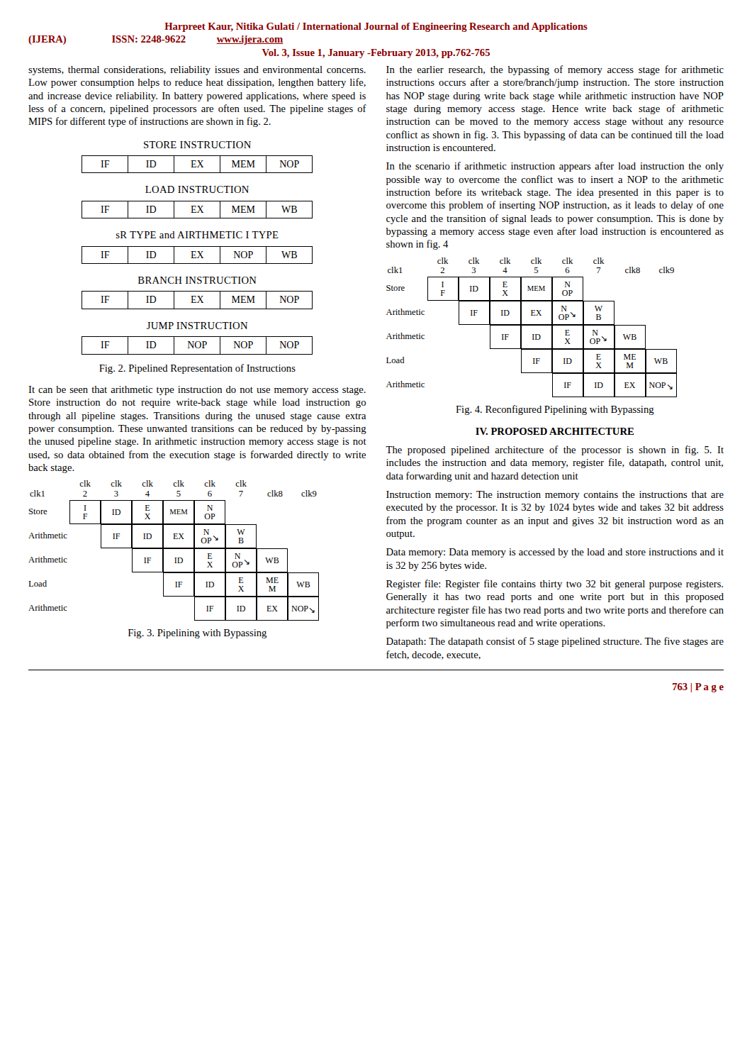Harpreet Kaur, Nitika Gulati / International Journal of Engineering Research and Applications (IJERA) ISSN: 2248-9622 www.ijera.com Vol. 3, Issue 1, January -February 2013, pp.762-765
systems, thermal considerations, reliability issues and environmental concerns. Low power consumption helps to reduce heat dissipation, lengthen battery life, and increase device reliability. In battery powered applications, where speed is less of a concern, pipelined processors are often used. The pipeline stages of MIPS for different type of instructions are shown in fig. 2.
STORE INSTRUCTION
| IF | ID | EX | MEM | NOP |
LOAD INSTRUCTION
| IF | ID | EX | MEM | WB |
sR TYPE and AIRTHMETIC I TYPE
| IF | ID | EX | NOP | WB |
BRANCH INSTRUCTION
| IF | ID | EX | MEM | NOP |
JUMP INSTRUCTION
| IF | ID | NOP | NOP | NOP |
Fig. 2. Pipelined Representation of Instructions
It can be seen that arithmetic type instruction do not use memory access stage. Store instruction do not require write-back stage while load instruction go through all pipeline stages. Transitions during the unused stage cause extra power consumption. These unwanted transitions can be reduced by by-passing the unused pipeline stage. In arithmetic instruction memory access stage is not used, so data obtained from the execution stage is forwarded directly to write back stage.
clk1 clk
2 clk
3 clk
4 clk
5 clk
6 clk
7 clk8 clk9
Store
I
F
ID
E
X
MEM
N
OP
Arithmetic
IF
ID
EX
N
OP↘
W
B
Arithmetic
IF
ID
E
X
N
OP↘
WB
Load
IF
ID
E
X
ME
M
WB
Arithmetic
IF
ID
EX
NOP↘
Fig. 3. Pipelining with Bypassing
In the earlier research, the bypassing of memory access stage for arithmetic instructions occurs after a store/branch/jump instruction. The store instruction has NOP stage during write back stage while arithmetic instruction have NOP stage during memory access stage. Hence write back stage of arithmetic instruction can be moved to the memory access stage without any resource conflict as shown in fig. 3. This bypassing of data can be continued till the load instruction is encountered.
In the scenario if arithmetic instruction appears after load instruction the only possible way to overcome the conflict was to insert a NOP to the arithmetic instruction before its writeback stage. The idea presented in this paper is to overcome this problem of inserting NOP instruction, as it leads to delay of one cycle and the transition of signal leads to power consumption. This is done by bypassing a memory access stage even after load instruction is encountered as shown in fig. 4
clk1 clk
2 clk
3 clk
4 clk
5 clk
6 clk
7 clk8 clk9
Store
I
F
ID
E
X
MEM
N
OP
Arithmetic
IF
ID
EX
N
OP↘
W
B
Arithmetic
IF
ID
E
X
N
OP↘
WB
Load
IF
ID
E
X
ME
M
WB
Arithmetic
IF
ID
EX
NOP↘
Fig. 4. Reconfigured Pipelining with Bypassing
IV. PROPOSED ARCHITECTURE
The proposed pipelined architecture of the processor is shown in fig. 5. It includes the instruction and data memory, register file, datapath, control unit, data forwarding unit and hazard detection unit
Instruction memory: The instruction memory contains the instructions that are executed by the processor. It is 32 by 1024 bytes wide and takes 32 bit address from the program counter as an input and gives 32 bit instruction word as an output.
Data memory: Data memory is accessed by the load and store instructions and it is 32 by 256 bytes wide.
Register file: Register file contains thirty two 32 bit general purpose registers. Generally it has two read ports and one write port but in this proposed architecture register file has two read ports and two write ports and therefore can perform two simultaneous read and write operations.
Datapath: The datapath consist of 5 stage pipelined structure. The five stages are fetch, decode, execute,
763 | P a g e